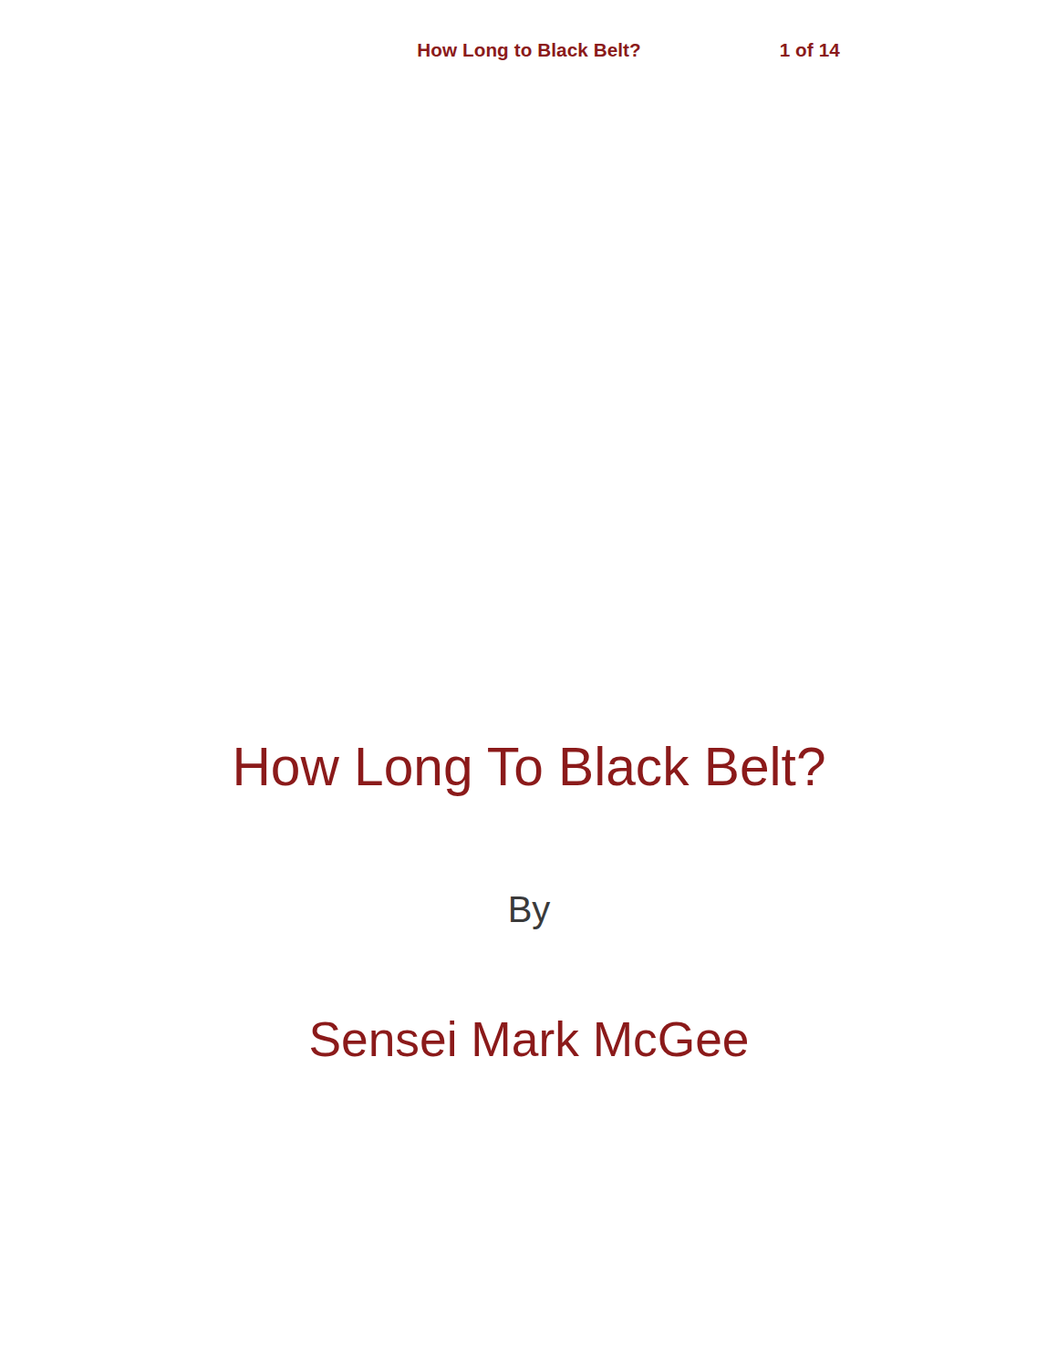How Long to Black Belt? 1 of 14
How Long To Black Belt?
By
Sensei Mark McGee